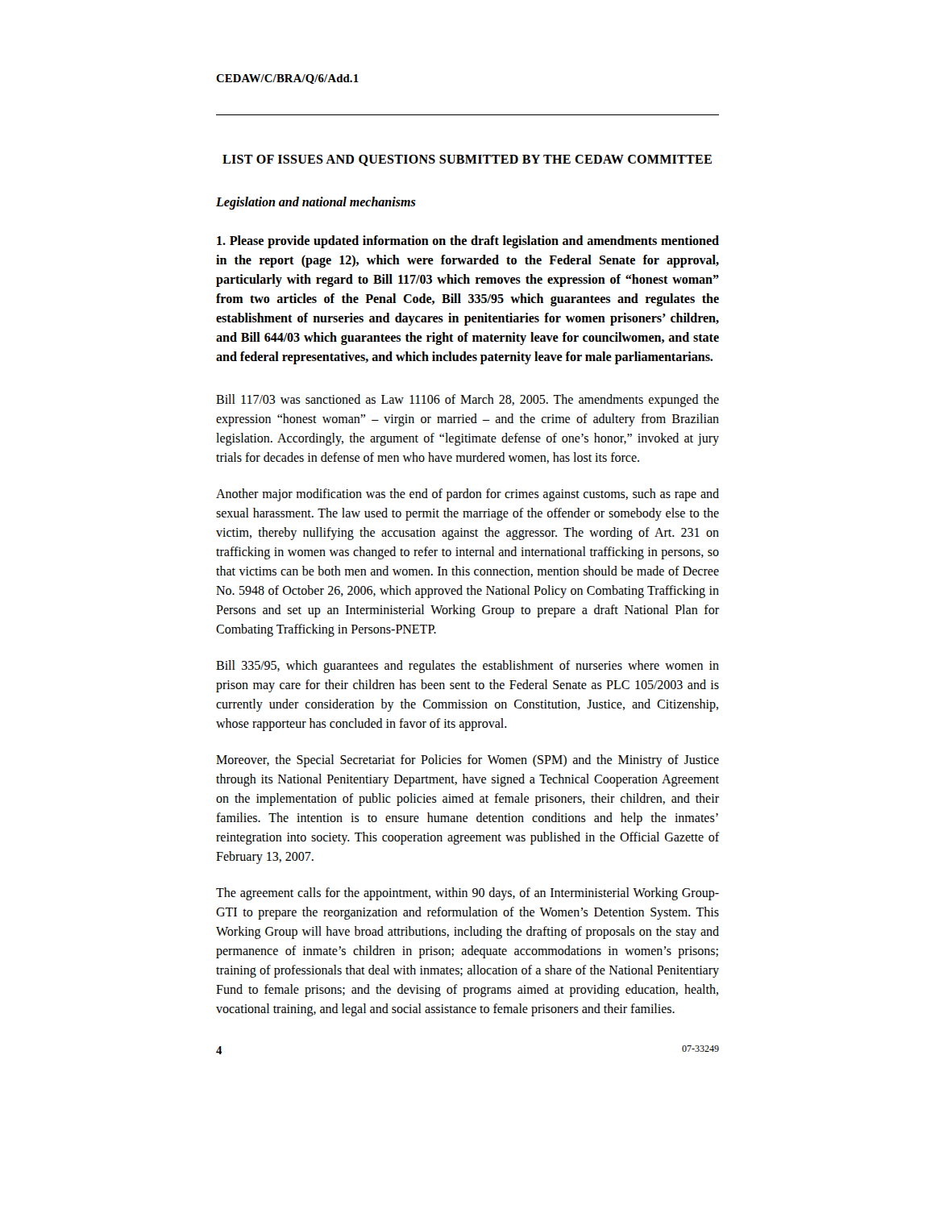CEDAW/C/BRA/Q/6/Add.1
LIST OF ISSUES AND QUESTIONS SUBMITTED BY THE CEDAW COMMITTEE
Legislation and national mechanisms
1. Please provide updated information on the draft legislation and amendments mentioned in the report (page 12), which were forwarded to the Federal Senate for approval, particularly with regard to Bill 117/03 which removes the expression of “honest woman” from two articles of the Penal Code, Bill 335/95 which guarantees and regulates the establishment of nurseries and daycares in penitentiaries for women prisoners’ children, and Bill 644/03 which guarantees the right of maternity leave for councilwomen, and state and federal representatives, and which includes paternity leave for male parliamentarians.
Bill 117/03 was sanctioned as Law 11106 of March 28, 2005. The amendments expunged the expression “honest woman” – virgin or married – and the crime of adultery from Brazilian legislation. Accordingly, the argument of “legitimate defense of one’s honor,” invoked at jury trials for decades in defense of men who have murdered women, has lost its force.
Another major modification was the end of pardon for crimes against customs, such as rape and sexual harassment. The law used to permit the marriage of the offender or somebody else to the victim, thereby nullifying the accusation against the aggressor. The wording of Art. 231 on trafficking in women was changed to refer to internal and international trafficking in persons, so that victims can be both men and women. In this connection, mention should be made of Decree No. 5948 of October 26, 2006, which approved the National Policy on Combating Trafficking in Persons and set up an Interministerial Working Group to prepare a draft National Plan for Combating Trafficking in Persons-PNETP.
Bill 335/95, which guarantees and regulates the establishment of nurseries where women in prison may care for their children has been sent to the Federal Senate as PLC 105/2003 and is currently under consideration by the Commission on Constitution, Justice, and Citizenship, whose rapporteur has concluded in favor of its approval.
Moreover, the Special Secretariat for Policies for Women (SPM) and the Ministry of Justice through its National Penitentiary Department, have signed a Technical Cooperation Agreement on the implementation of public policies aimed at female prisoners, their children, and their families. The intention is to ensure humane detention conditions and help the inmates’ reintegration into society. This cooperation agreement was published in the Official Gazette of February 13, 2007.
The agreement calls for the appointment, within 90 days, of an Interministerial Working Group-GTI to prepare the reorganization and reformulation of the Women’s Detention System. This Working Group will have broad attributions, including the drafting of proposals on the stay and permanence of inmate’s children in prison; adequate accommodations in women’s prisons; training of professionals that deal with inmates; allocation of a share of the National Penitentiary Fund to female prisons; and the devising of programs aimed at providing education, health, vocational training, and legal and social assistance to female prisoners and their families.
4 07-33249